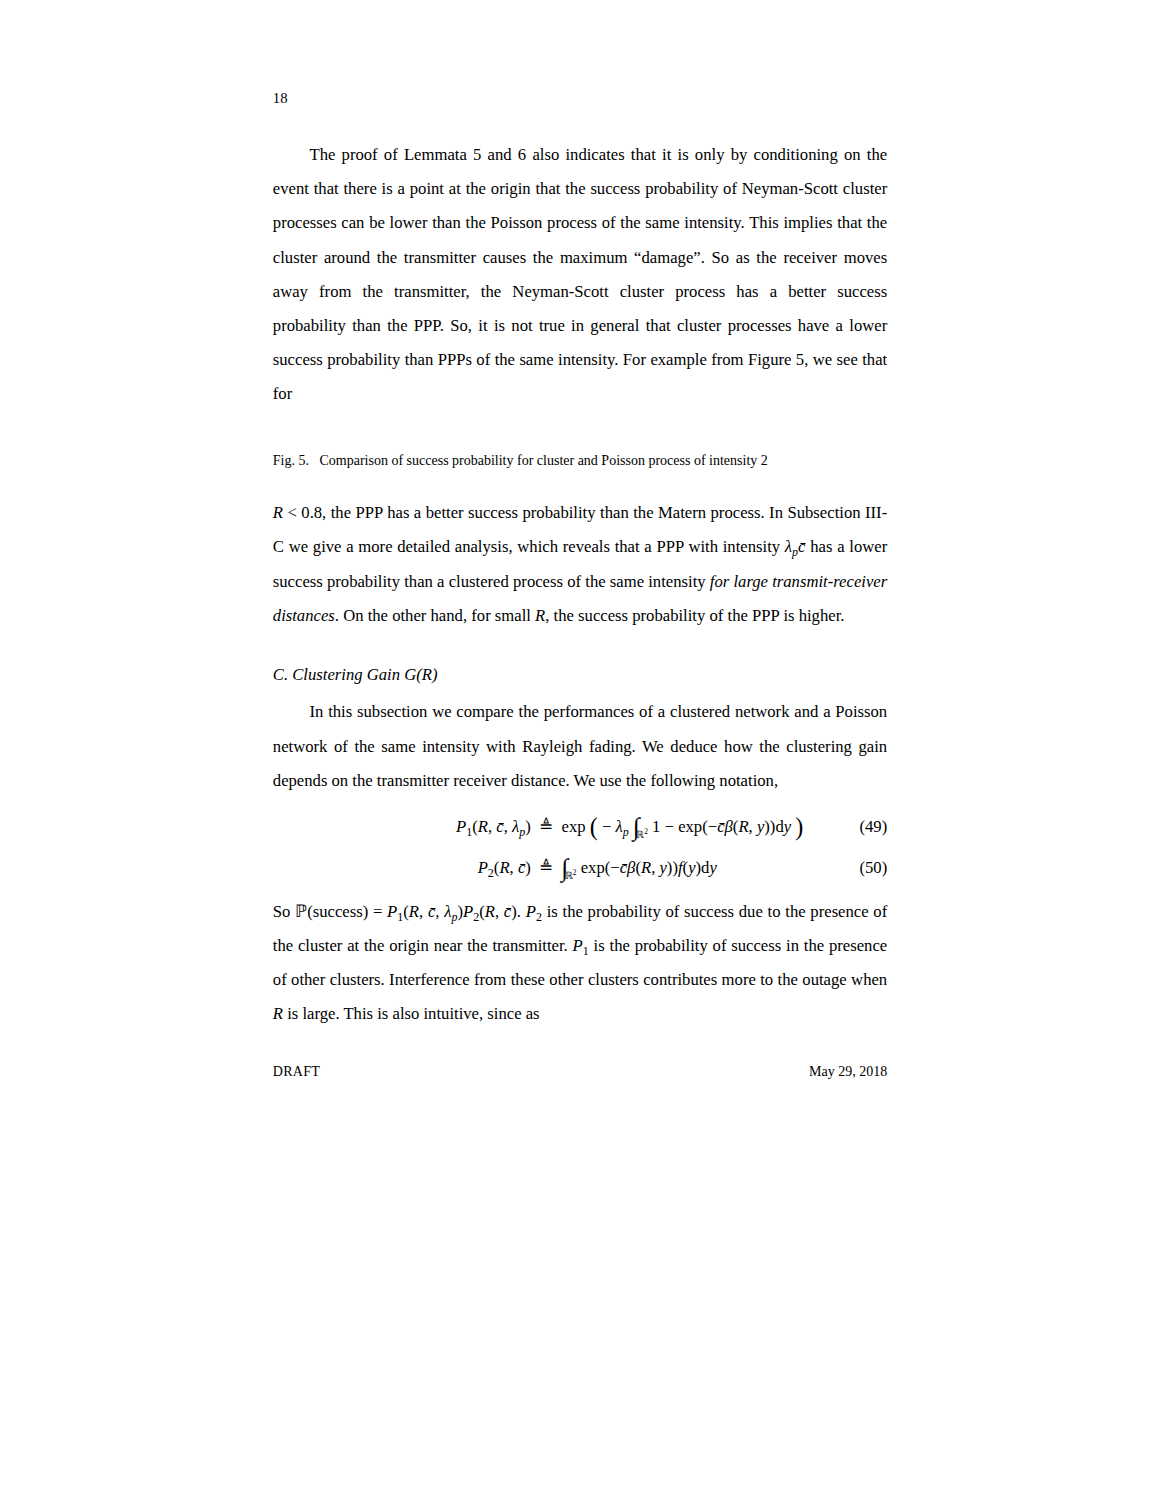18
The proof of Lemmata 5 and 6 also indicates that it is only by conditioning on the event that there is a point at the origin that the success probability of Neyman-Scott cluster processes can be lower than the Poisson process of the same intensity. This implies that the cluster around the transmitter causes the maximum “damage”. So as the receiver moves away from the transmitter, the Neyman-Scott cluster process has a better success probability than the PPP. So, it is not true in general that cluster processes have a lower success probability than PPPs of the same intensity. For example from Figure 5, we see that for
Fig. 5. Comparison of success probability for cluster and Poisson process of intensity 2
R < 0.8, the PPP has a better success probability than the Matern process. In Subsection III-C we give a more detailed analysis, which reveals that a PPP with intensity λp c̄ has a lower success probability than a clustered process of the same intensity for large transmit-receiver distances. On the other hand, for small R, the success probability of the PPP is higher.
C. Clustering Gain G(R)
In this subsection we compare the performances of a clustered network and a Poisson network of the same intensity with Rayleigh fading. We deduce how the clustering gain depends on the transmitter receiver distance. We use the following notation,
| P 1 ( R , c̄ , λ p ) | ≜ | exp ( − λ p ∫ ℝ 2 1 − exp(− c̄ β ( R , y ))d y ) | (49) |
| P 2 ( R , c̄ ) | ≜ | ∫ ℝ 2 exp(− c̄ β ( R , y )) f ( y )d y | (50) |
So ℙ(success) = P1(R, c̄, λp)P2(R, c̄). P2 is the probability of success due to the presence of the cluster at the origin near the transmitter. P1 is the probability of success in the presence of other clusters. Interference from these other clusters contributes more to the outage when R is large. This is also intuitive, since as
DRAFT May 29, 2018